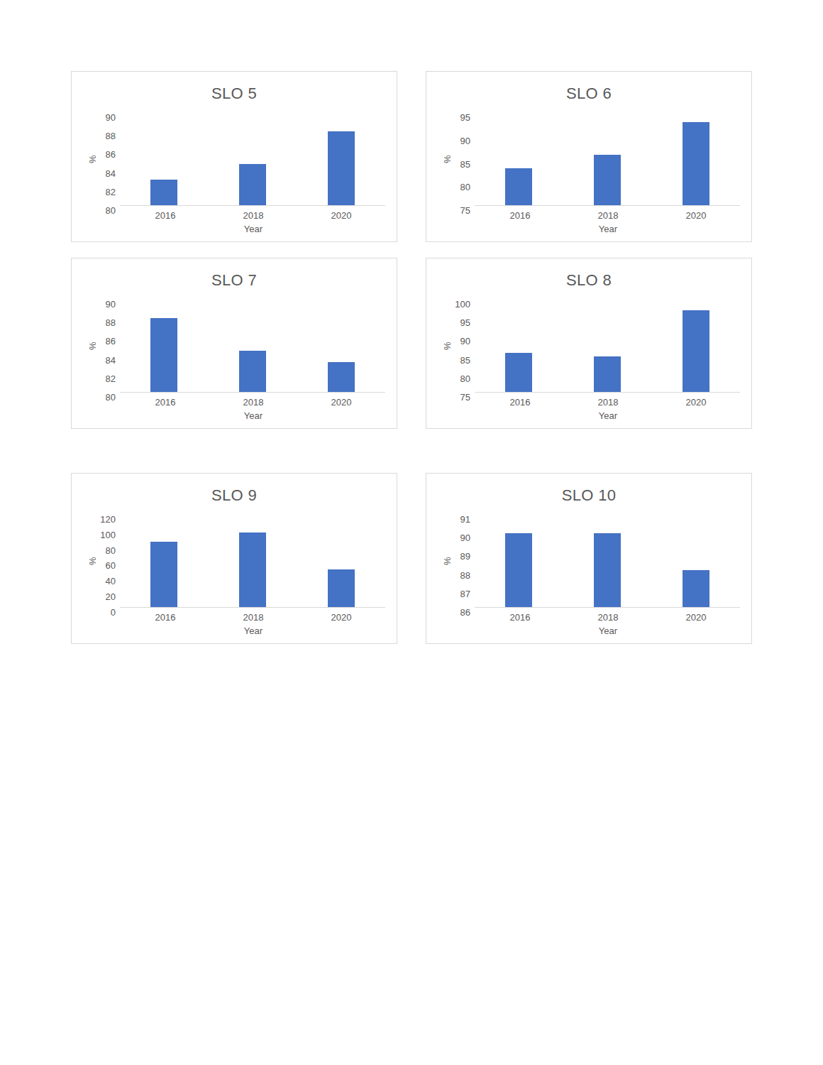SLO 5
%
90 88 86 84 82 80
2016 2018 2020
Year
SLO 6
%
95 90 85 80 75
2016 2018 2020
Year
SLO 7
%
90 88 86 84 82 80
2016 2018 2020
Year
SLO 8
%
100 95 90 85 80 75
2016 2018 2020
Year
SLO 9
%
120 100 80 60 40 20 0
2016 2018 2020
Year
SLO 10
%
91 90 89 88 87 86
2016 2018 2020
Year